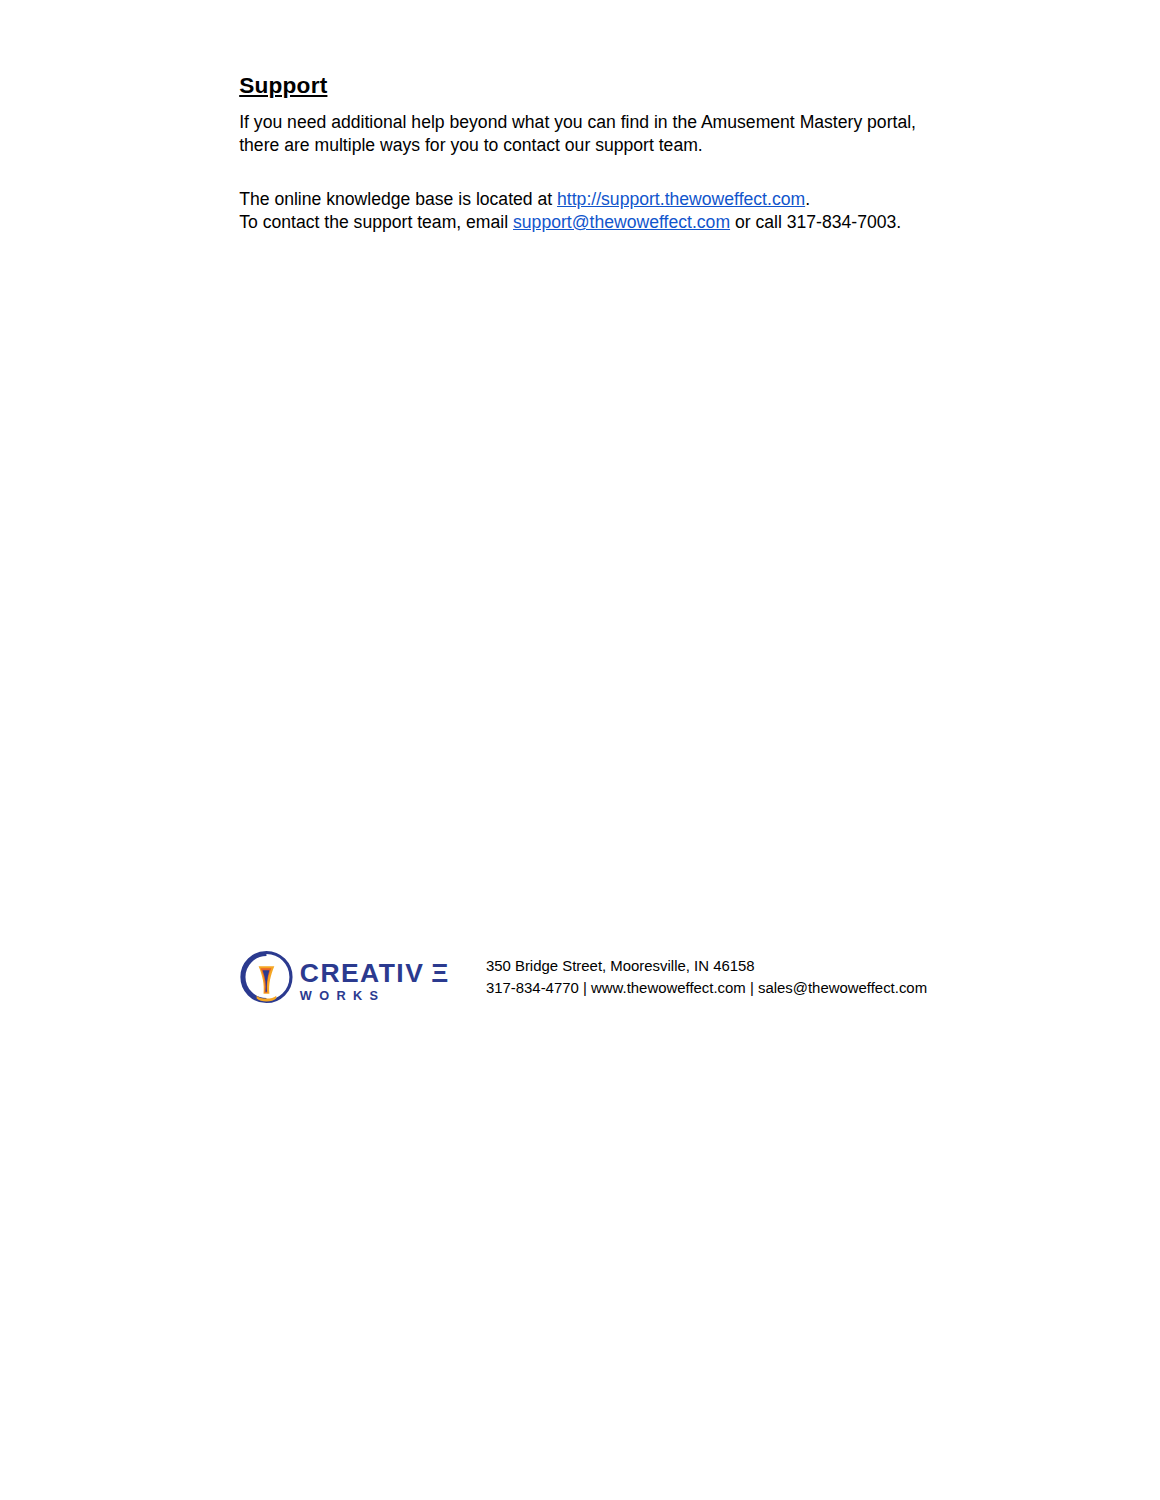Support
If you need additional help beyond what you can find in the Amusement Mastery portal, there are multiple ways for you to contact our support team.
The online knowledge base is located at http://support.thewoweffect.com.
To contact the support team, email support@thewoweffect.com or call 317-834-7003.
CREATIV Ξ WORKS
350 Bridge Street, Mooresville, IN 46158
317-834-4770 | www.thewoweffect.com | sales@thewoweffect.com